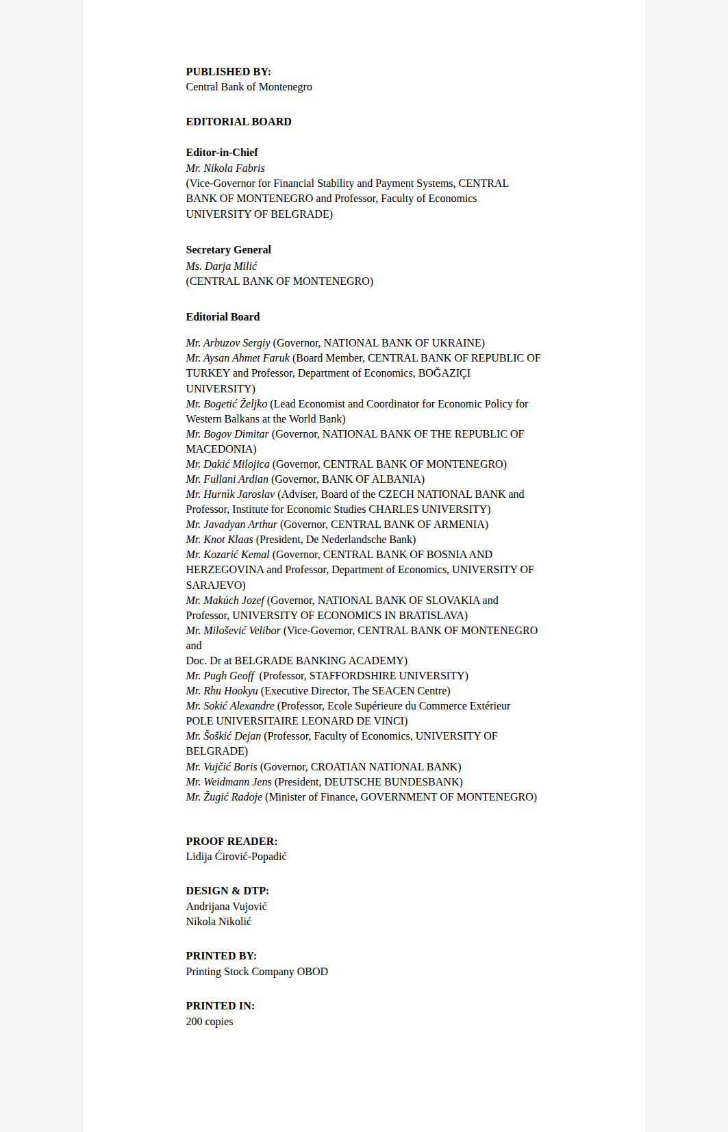PUBLISHED BY:
Central Bank of Montenegro
EDITORIAL BOARD
Editor-in-Chief
Mr. Nikola Fabris
(Vice-Governor for Financial Stability and Payment Systems, CENTRAL BANK OF MONTENEGRO and Professor, Faculty of Economics UNIVERSITY OF BELGRADE)
Secretary General
Ms. Darja Milić
(CENTRAL BANK OF MONTENEGRO)
Editorial Board
Mr. Arbuzov Sergiy (Governor, NATIONAL BANK OF UKRAINE)
Mr. Aysan Ahmet Faruk (Board Member, CENTRAL BANK OF REPUBLIC OF TURKEY and Professor, Department of Economics, BOĞAZIÇI UNIVERSITY)
Mr. Bogetić Željko (Lead Economist and Coordinator for Economic Policy for Western Balkans at the World Bank)
Mr. Bogov Dimitar (Governor, NATIONAL BANK OF THE REPUBLIC OF MACEDONIA)
Mr. Dakić Milojica (Governor, CENTRAL BANK OF MONTENEGRO)
Mr. Fullani Ardian (Governor, BANK OF ALBANIA)
Mr. Hurnìk Jaroslav (Adviser, Board of the CZECH NATIONAL BANK and
Professor, Institute for Economic Studies CHARLES UNIVERSITY)
Mr. Javadyan Arthur (Governor, CENTRAL BANK OF ARMENIA)
Mr. Knot Klaas (President, De Nederlandsche Bank)
Mr. Kozarić Kemal (Governor, CENTRAL BANK OF BOSNIA AND HERZEGOVINA and Professor, Department of Economics, UNIVERSITY OF SARAJEVO)
Mr. Makúch Jozef (Governor, NATIONAL BANK OF SLOVAKIA and
Professor, UNIVERSITY OF ECONOMICS IN BRATISLAVA)
Mr. Milošević Velibor (Vice-Governor, CENTRAL BANK OF MONTENEGRO and
Doc. Dr at BELGRADE BANKING ACADEMY)
Mr. Pugh Geoff (Professor, STAFFORDSHIRE UNIVERSITY)
Mr. Rhu Hookyu (Executive Director, The SEACEN Centre)
Mr. Sokić Alexandre (Professor, Ecole Supérieure du Commerce Extérieur
POLE UNIVERSITAIRE LEONARD DE VINCI)
Mr. Šoškić Dejan (Professor, Faculty of Economics, UNIVERSITY OF BELGRADE)
Mr. Vujčić Boris (Governor, CROATIAN NATIONAL BANK)
Mr. Weidmann Jens (President, DEUTSCHE BUNDESBANK)
Mr. Žugić Radoje (Minister of Finance, GOVERNMENT OF MONTENEGRO)
PROOF READER:
Lidija Ćirović-Popadić
DESIGN & DTP:
Andrijana Vujović
Nikola Nikolić
PRINTED BY:
Printing Stock Company OBOD
PRINTED IN:
200 copies